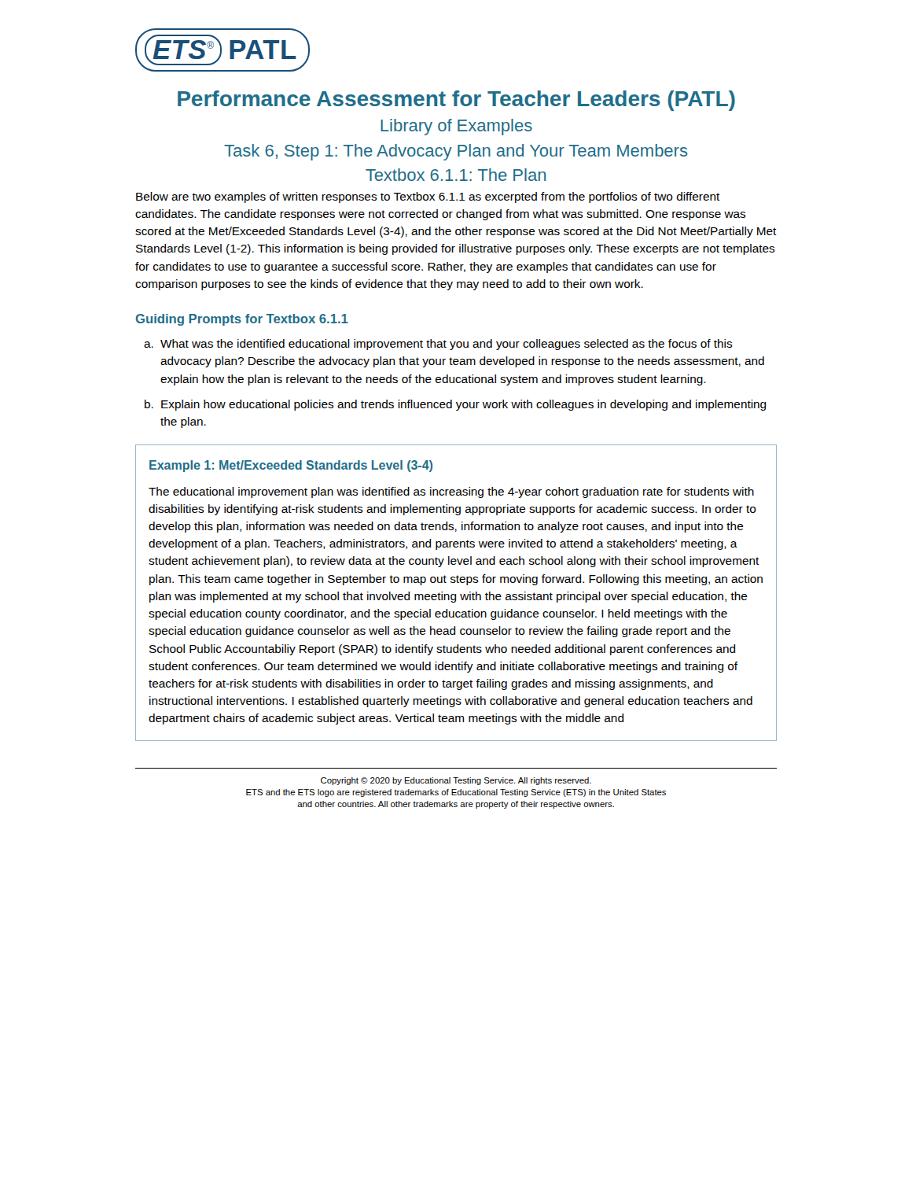ETS®PATL
Performance Assessment for Teacher Leaders (PATL)
Library of Examples
Task 6, Step 1: The Advocacy Plan and Your Team Members
Textbox 6.1.1: The Plan
Below are two examples of written responses to Textbox 6.1.1 as excerpted from the portfolios of two different candidates. The candidate responses were not corrected or changed from what was submitted. One response was scored at the Met/Exceeded Standards Level (3-4), and the other response was scored at the Did Not Meet/Partially Met Standards Level (1-2). This information is being provided for illustrative purposes only. These excerpts are not templates for candidates to use to guarantee a successful score. Rather, they are examples that candidates can use for comparison purposes to see the kinds of evidence that they may need to add to their own work.
Guiding Prompts for Textbox 6.1.1
What was the identified educational improvement that you and your colleagues selected as the focus of this advocacy plan? Describe the advocacy plan that your team developed in response to the needs assessment, and explain how the plan is relevant to the needs of the educational system and improves student learning.
Explain how educational policies and trends influenced your work with colleagues in developing and implementing the plan.
Example 1: Met/Exceeded Standards Level (3-4)
The educational improvement plan was identified as increasing the 4-year cohort graduation rate for students with disabilities by identifying at-risk students and implementing appropriate supports for academic success. In order to develop this plan, information was needed on data trends, information to analyze root causes, and input into the development of a plan. Teachers, administrators, and parents were invited to attend a stakeholders' meeting, a student achievement plan), to review data at the county level and each school along with their school improvement plan. This team came together in September to map out steps for moving forward. Following this meeting, an action plan was implemented at my school that involved meeting with the assistant principal over special education, the special education county coordinator, and the special education guidance counselor. I held meetings with the special education guidance counselor as well as the head counselor to review the failing grade report and the School Public Accountabiliy Report (SPAR) to identify students who needed additional parent conferences and student conferences. Our team determined we would identify and initiate collaborative meetings and training of teachers for at-risk students with disabilities in order to target failing grades and missing assignments, and instructional interventions. I established quarterly meetings with collaborative and general education teachers and department chairs of academic subject areas. Vertical team meetings with the middle and
Copyright © 2020 by Educational Testing Service. All rights reserved.
ETS and the ETS logo are registered trademarks of Educational Testing Service (ETS) in the United States
and other countries. All other trademarks are property of their respective owners.